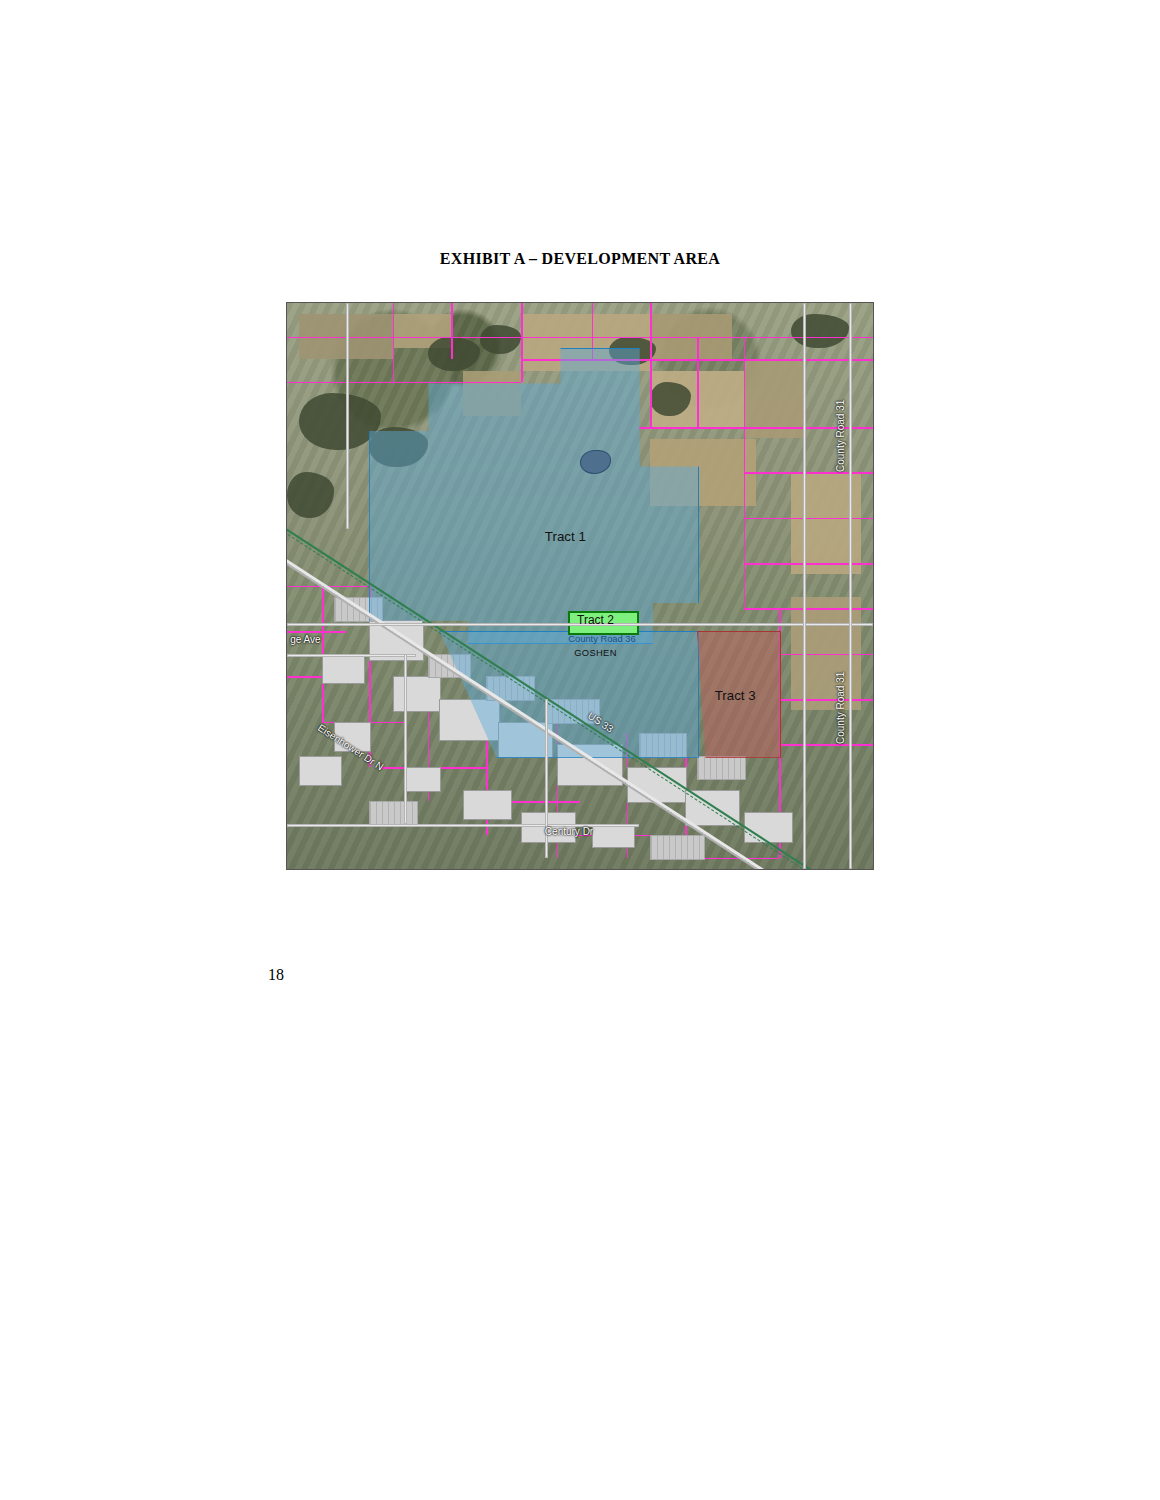EXHIBIT A – DEVELOPMENT AREA
Tract 1
Tract 2
Tract 3
County Road 36
GOSHEN
County Road 31
County Road 31
ge Ave
Eisenhower Dr N
Century Dr
US 33
18